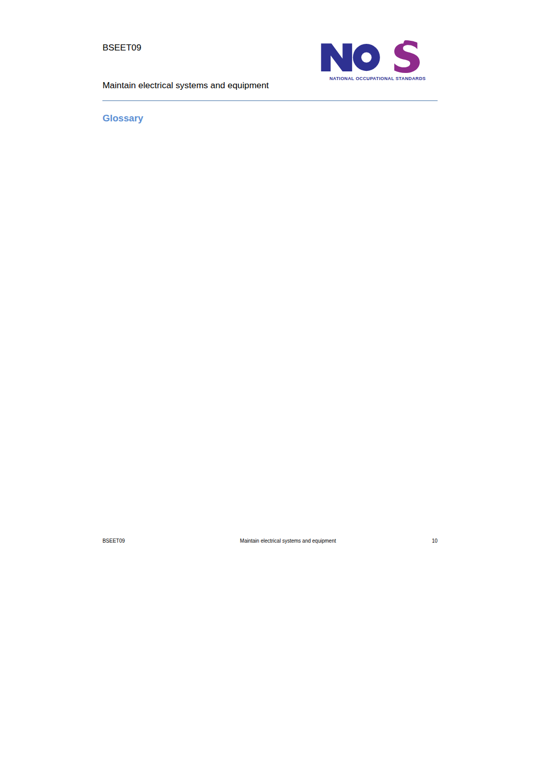BSEET09
Maintain electrical systems and equipment
NATIONAL OCCUPATIONAL STANDARDS
Glossary
BSEET09
Maintain electrical systems and equipment
10